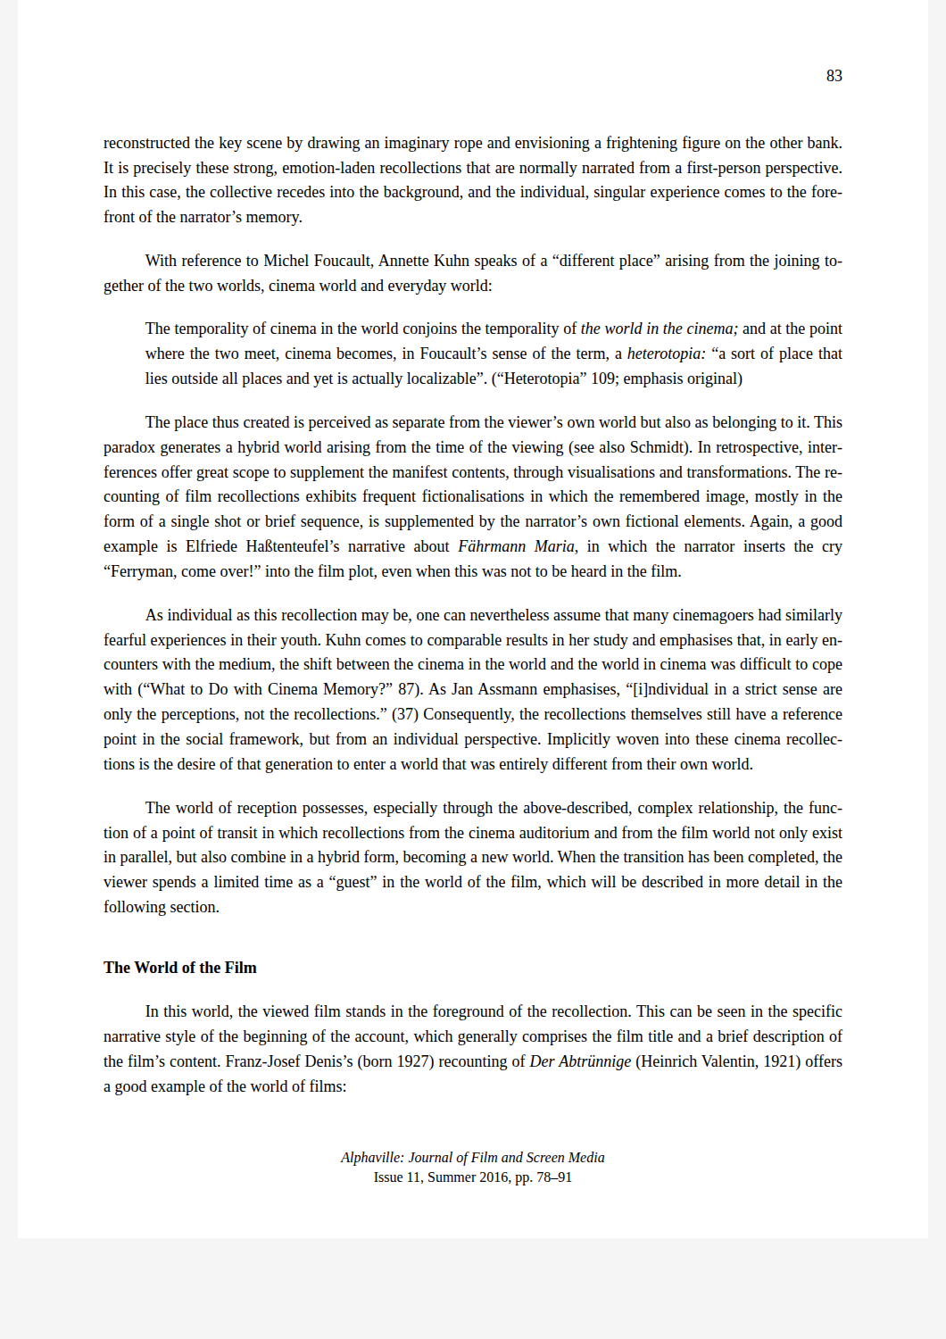83
reconstructed the key scene by drawing an imaginary rope and envisioning a frightening figure on the other bank. It is precisely these strong, emotion-laden recollections that are normally narrated from a first-person perspective. In this case, the collective recedes into the background, and the individual, singular experience comes to the forefront of the narrator’s memory.
With reference to Michel Foucault, Annette Kuhn speaks of a “different place” arising from the joining together of the two worlds, cinema world and everyday world:
The temporality of cinema in the world conjoins the temporality of the world in the cinema; and at the point where the two meet, cinema becomes, in Foucault’s sense of the term, a heterotopia: “a sort of place that lies outside all places and yet is actually localizable”. (“Heterotopia” 109; emphasis original)
The place thus created is perceived as separate from the viewer’s own world but also as belonging to it. This paradox generates a hybrid world arising from the time of the viewing (see also Schmidt). In retrospective, interferences offer great scope to supplement the manifest contents, through visualisations and transformations. The recounting of film recollections exhibits frequent fictionalisations in which the remembered image, mostly in the form of a single shot or brief sequence, is supplemented by the narrator’s own fictional elements. Again, a good example is Elfriede Haßtenteufel’s narrative about Fährmann Maria, in which the narrator inserts the cry “Ferryman, come over!” into the film plot, even when this was not to be heard in the film.
As individual as this recollection may be, one can nevertheless assume that many cinemagoers had similarly fearful experiences in their youth. Kuhn comes to comparable results in her study and emphasises that, in early encounters with the medium, the shift between the cinema in the world and the world in cinema was difficult to cope with (“What to Do with Cinema Memory?” 87). As Jan Assmann emphasises, “[i]ndividual in a strict sense are only the perceptions, not the recollections.” (37) Consequently, the recollections themselves still have a reference point in the social framework, but from an individual perspective. Implicitly woven into these cinema recollections is the desire of that generation to enter a world that was entirely different from their own world.
The world of reception possesses, especially through the above-described, complex relationship, the function of a point of transit in which recollections from the cinema auditorium and from the film world not only exist in parallel, but also combine in a hybrid form, becoming a new world. When the transition has been completed, the viewer spends a limited time as a “guest” in the world of the film, which will be described in more detail in the following section.
The World of the Film
In this world, the viewed film stands in the foreground of the recollection. This can be seen in the specific narrative style of the beginning of the account, which generally comprises the film title and a brief description of the film’s content. Franz-Josef Denis’s (born 1927) recounting of Der Abtrünnige (Heinrich Valentin, 1921) offers a good example of the world of films:
Alphaville: Journal of Film and Screen Media
Issue 11, Summer 2016, pp. 78–91